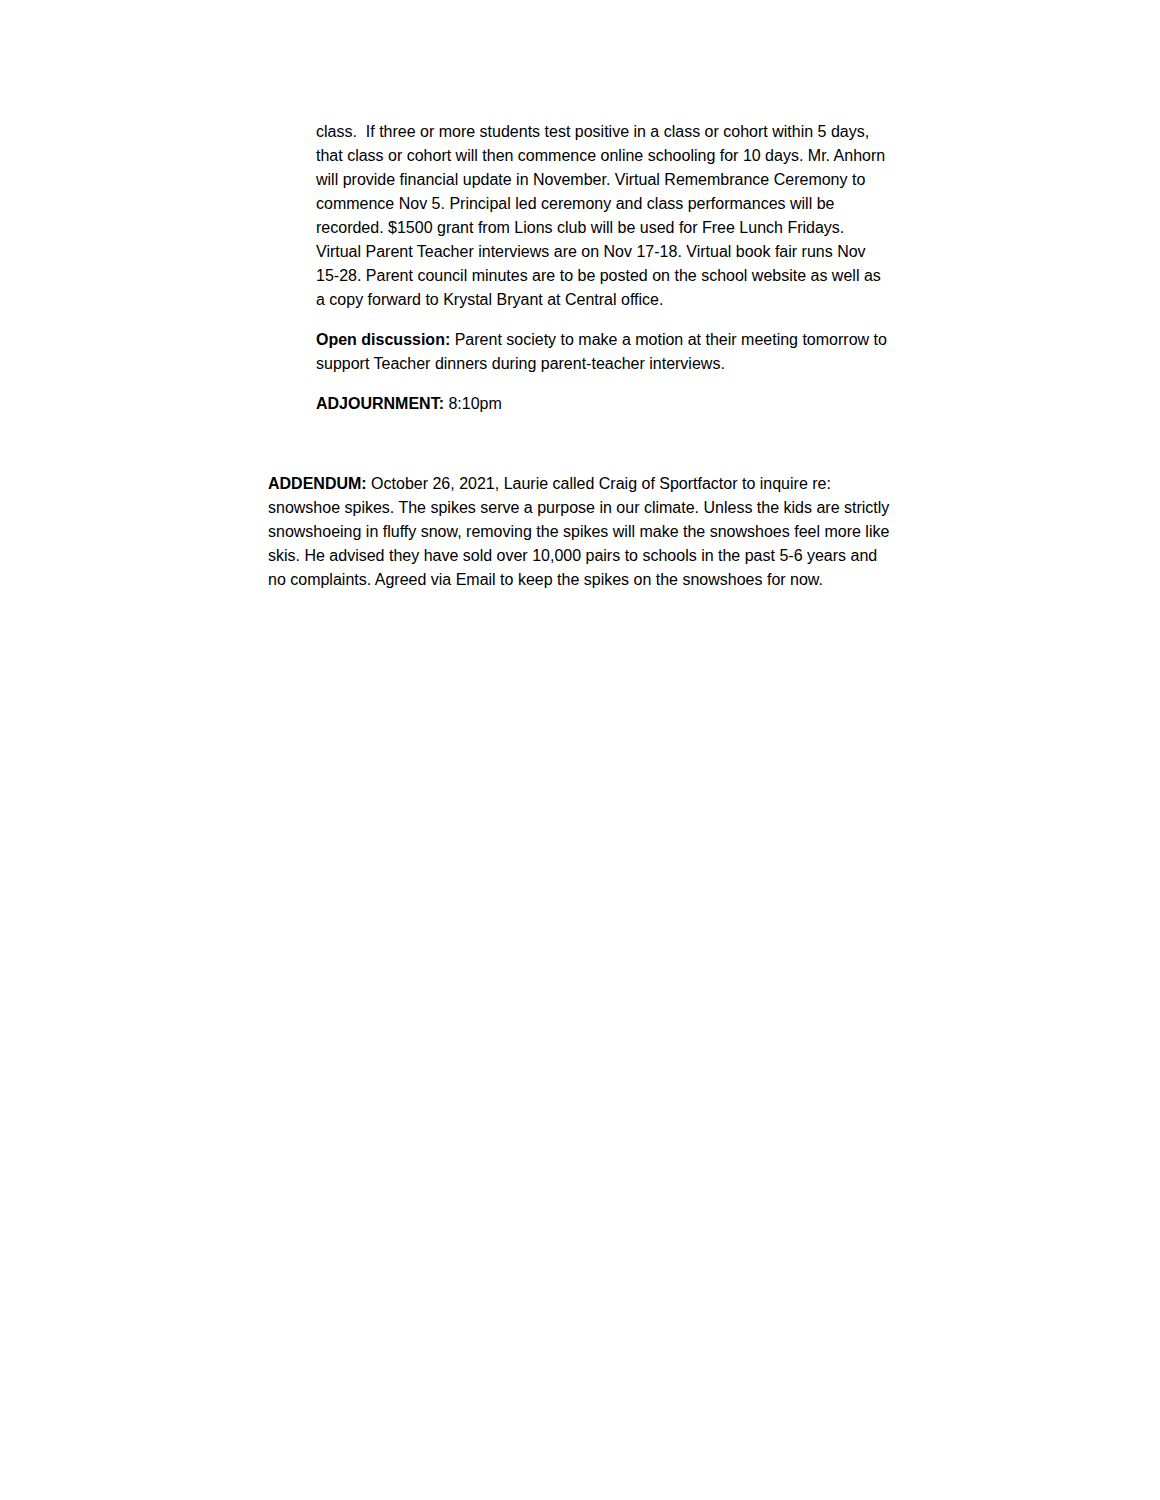class. If three or more students test positive in a class or cohort within 5 days, that class or cohort will then commence online schooling for 10 days. Mr. Anhorn will provide financial update in November. Virtual Remembrance Ceremony to commence Nov 5. Principal led ceremony and class performances will be recorded. $1500 grant from Lions club will be used for Free Lunch Fridays. Virtual Parent Teacher interviews are on Nov 17-18. Virtual book fair runs Nov 15-28. Parent council minutes are to be posted on the school website as well as a copy forward to Krystal Bryant at Central office.
Open discussion: Parent society to make a motion at their meeting tomorrow to support Teacher dinners during parent-teacher interviews.
ADJOURNMENT: 8:10pm
ADDENDUM: October 26, 2021, Laurie called Craig of Sportfactor to inquire re: snowshoe spikes. The spikes serve a purpose in our climate. Unless the kids are strictly snowshoeing in fluffy snow, removing the spikes will make the snowshoes feel more like skis. He advised they have sold over 10,000 pairs to schools in the past 5-6 years and no complaints. Agreed via Email to keep the spikes on the snowshoes for now.